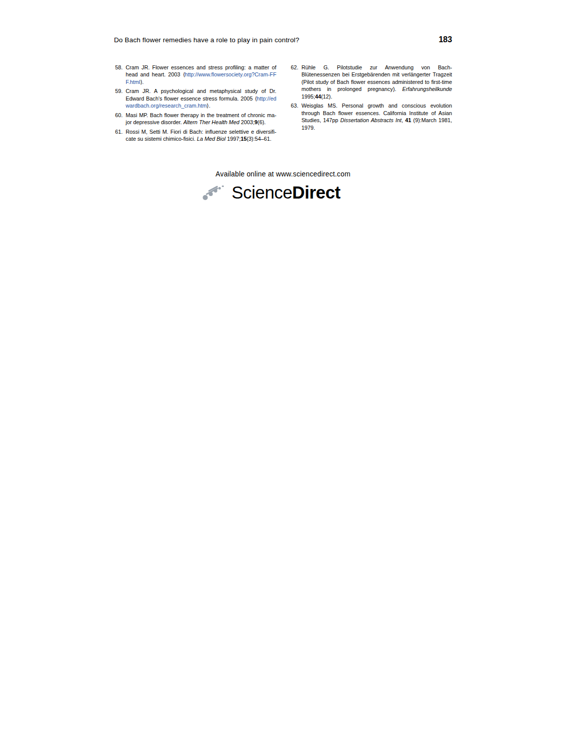Do Bach flower remedies have a role to play in pain control?
183
58. Cram JR. Flower essences and stress profiling: a matter of head and heart. 2003 ⟨http://www.flowersociety.org?Cram-FFF.html⟩.
59. Cram JR. A psychological and metaphysical study of Dr. Edward Bach's flower essence stress formula. 2005 ⟨http://edwardbach.org/research_cram.htm⟩.
60. Masi MP. Bach flower therapy in the treatment of chronic major depressive disorder. Altern Ther Health Med 2003;9(6).
61. Rossi M, Setti M. Fiori di Bach: influenze selettive e diversificate su sistemi chimico-fisici. La Med Biol 1997;15(3):54–61.
62. Rühle G. Pilotstudie zur Anwendung von Bach-Blütenessenzen bei Erstgebärenden mit verlängerter Tragzeit (Pilot study of Bach flower essences administered to first-time mothers in prolonged pregnancy). Erfahrungsheilkunde 1995;44(12).
63. Weisglas MS. Personal growth and conscious evolution through Bach flower essences. California Institute of Asian Studies, 147pp Dissertation Abstracts Int, 41 (9):March 1981, 1979.
Available online at www.sciencedirect.com
Science Direct